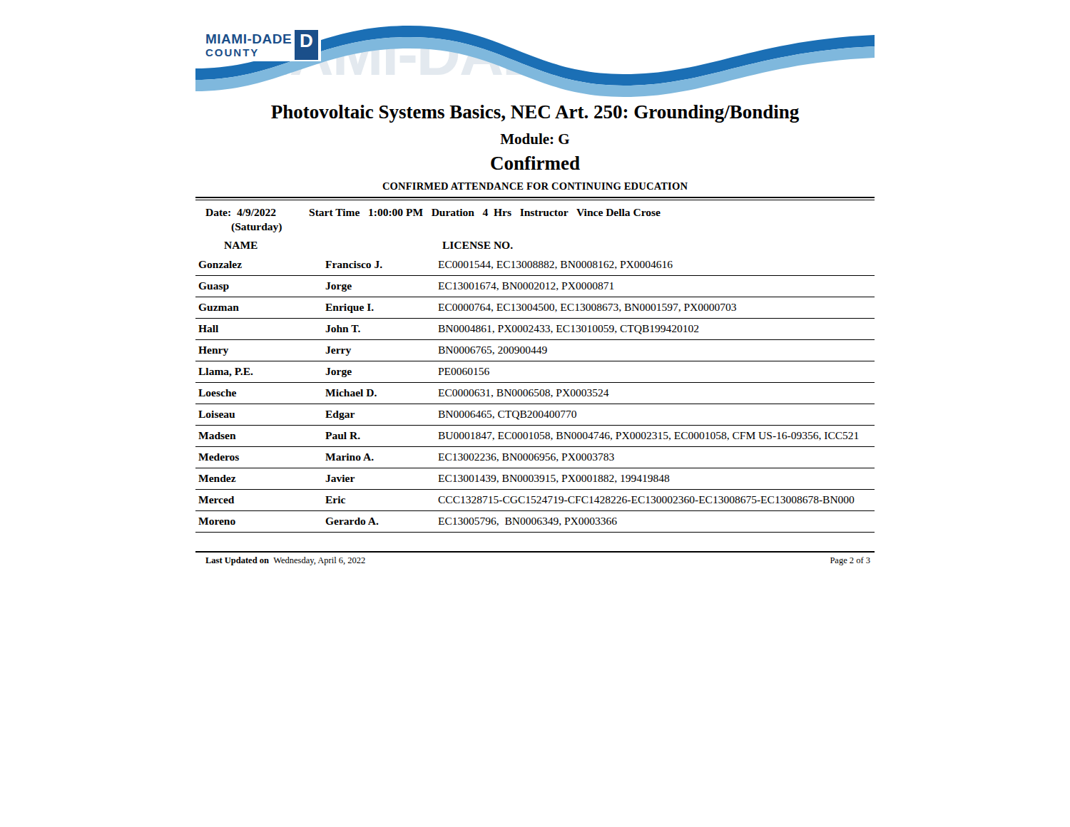MIAMI-DADE
MIAMI-DADECOUNTY
D
Photovoltaic Systems Basics, NEC Art. 250: Grounding/Bonding
Module: G
Confirmed
CONFIRMED ATTENDANCE FOR CONTINUING EDUCATION
Date: 4/9/2022 Start Time 1:00:00 PM Duration 4 Hrs Instructor Vince Della Crose (Saturday)
| NAME | | LICENSE NO. |
| --- | --- | --- |
| Gonzalez | Francisco J. | EC0001544, EC13008882, BN0008162, PX0004616 |
| Guasp | Jorge | EC13001674, BN0002012, PX0000871 |
| Guzman | Enrique I. | EC0000764, EC13004500, EC13008673, BN0001597, PX0000703 |
| Hall | John T. | BN0004861, PX0002433, EC13010059, CTQB199420102 |
| Henry | Jerry | BN0006765, 200900449 |
| Llama, P.E. | Jorge | PE0060156 |
| Loesche | Michael D. | EC0000631, BN0006508, PX0003524 |
| Loiseau | Edgar | BN0006465, CTQB200400770 |
| Madsen | Paul R. | BU0001847, EC0001058, BN0004746, PX0002315, EC0001058, CFM US-16-09356, ICC521 |
| Mederos | Marino A. | EC13002236, BN0006956, PX0003783 |
| Mendez | Javier | EC13001439, BN0003915, PX0001882, 199419848 |
| Merced | Eric | CCC1328715-CGC1524719-CFC1428226-EC130002360-EC13008675-EC13008678-BN000 |
| Moreno | Gerardo A. | EC13005796, BN0006349, PX0003366 |
Last Updated on Wednesday, April 6, 2022
Page 2 of 3